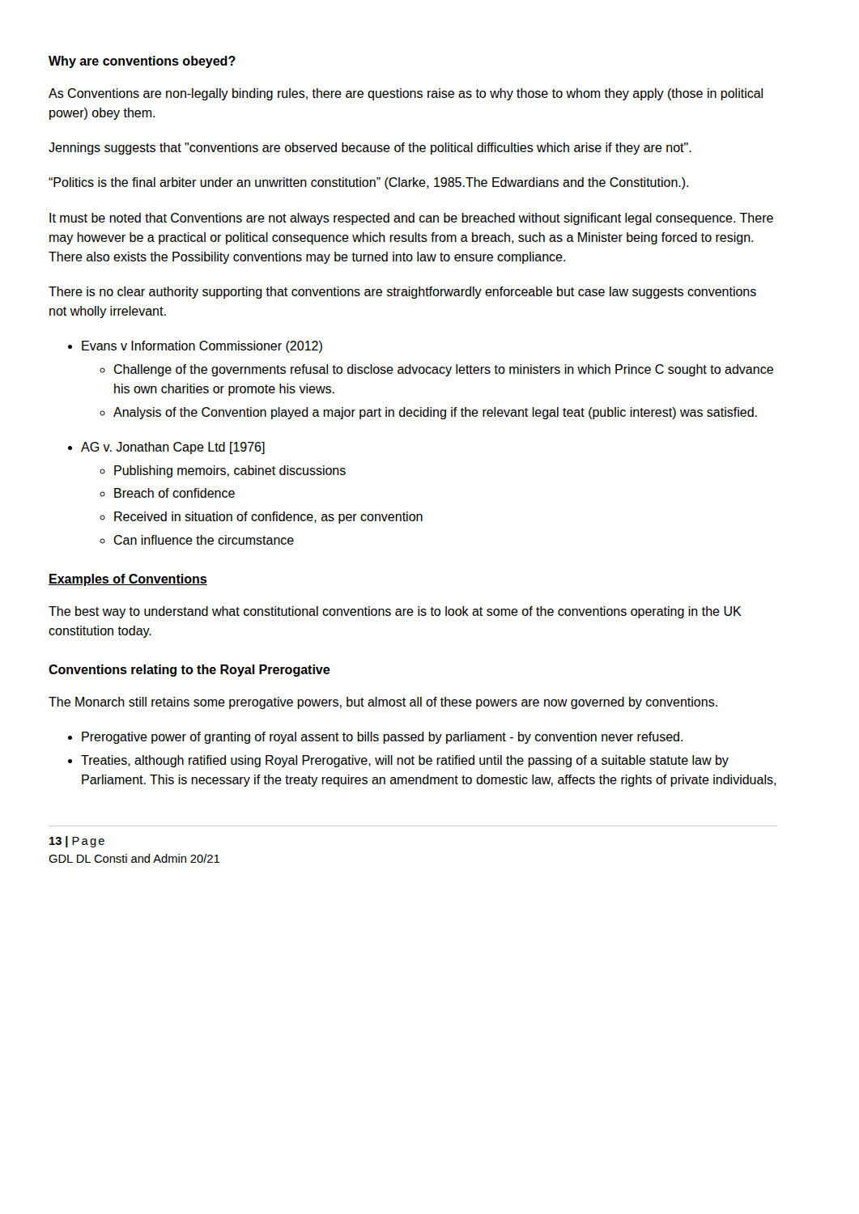Why are conventions obeyed?
As Conventions are non-legally binding rules, there are questions raise as to why those to whom they apply (those in political power) obey them.
Jennings suggests that "conventions are observed because of the political difficulties which arise if they are not".
“Politics is the final arbiter under an unwritten constitution” (Clarke, 1985.The Edwardians and the Constitution.).
It must be noted that Conventions are not always respected and can be breached without significant legal consequence. There may however be a practical or political consequence which results from a breach, such as a Minister being forced to resign. There also exists the Possibility conventions may be turned into law to ensure compliance.
There is no clear authority supporting that conventions are straightforwardly enforceable but case law suggests conventions not wholly irrelevant.
Evans v Information Commissioner (2012)
Challenge of the governments refusal to disclose advocacy letters to ministers in which Prince C sought to advance his own charities or promote his views.
Analysis of the Convention played a major part in deciding if the relevant legal teat (public interest) was satisfied.
AG v. Jonathan Cape Ltd [1976]
Publishing memoirs, cabinet discussions
Breach of confidence
Received in situation of confidence, as per convention
Can influence the circumstance
Examples of Conventions
The best way to understand what constitutional conventions are is to look at some of the conventions operating in the UK constitution today.
Conventions relating to the Royal Prerogative
The Monarch still retains some prerogative powers, but almost all of these powers are now governed by conventions.
Prerogative power of granting of royal assent to bills passed by parliament - by convention never refused.
Treaties, although ratified using Royal Prerogative, will not be ratified until the passing of a suitable statute law by Parliament. This is necessary if the treaty requires an amendment to domestic law, affects the rights of private individuals,
13 | Page
GDL DL Consti and Admin 20/21